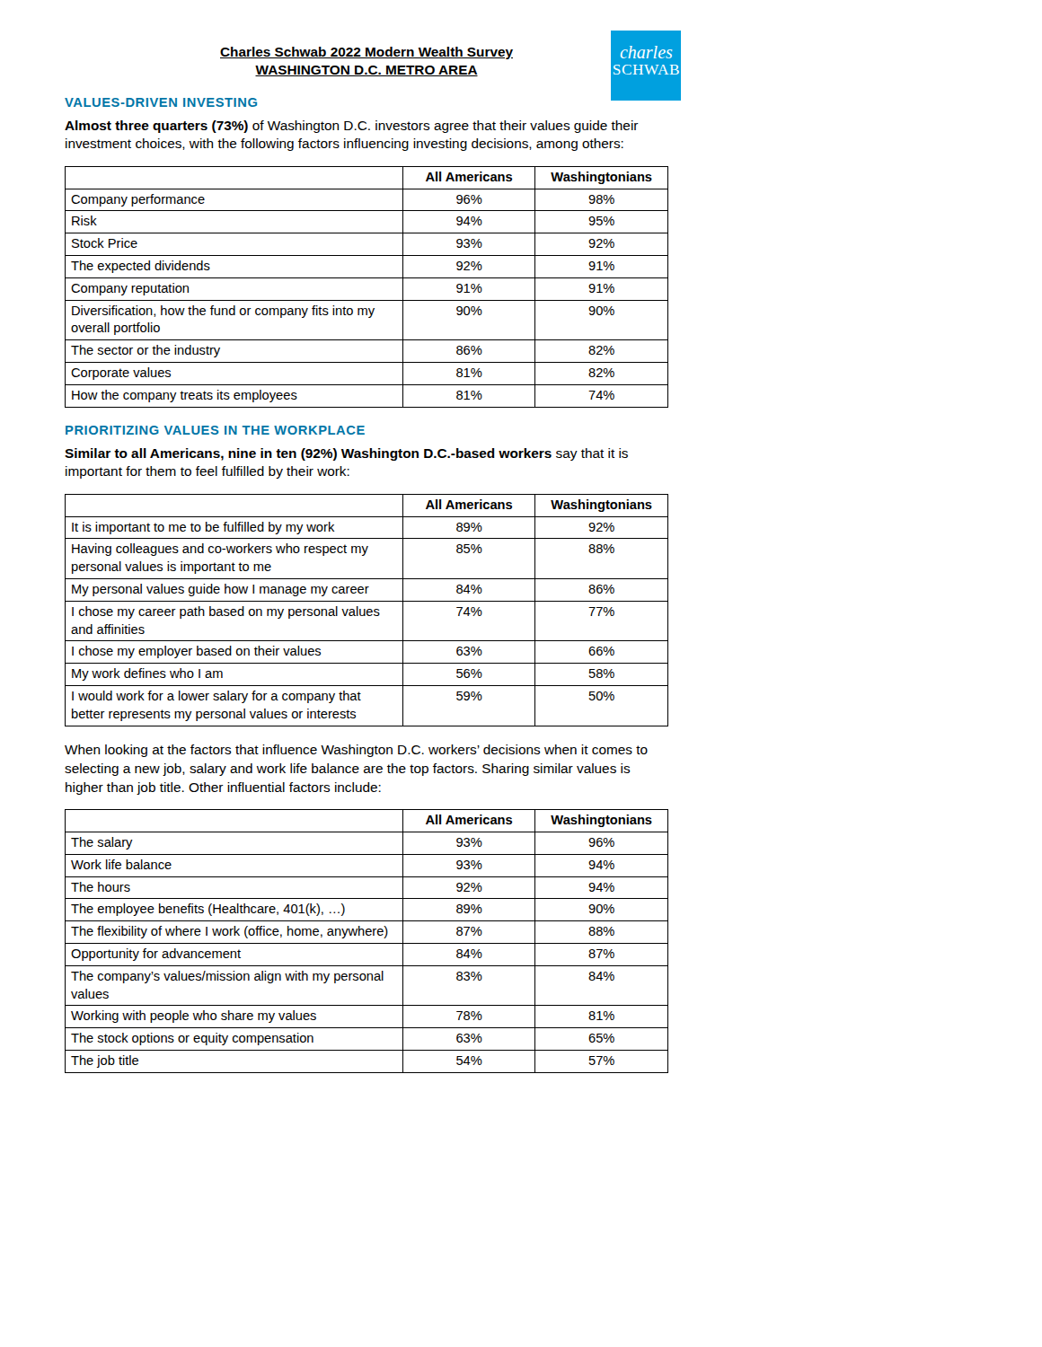charles SCHWAB
Charles Schwab 2022 Modern Wealth Survey
WASHINGTON D.C. METRO AREA
VALUES-DRIVEN INVESTING
Almost three quarters (73%) of Washington D.C. investors agree that their values guide their investment choices, with the following factors influencing investing decisions, among others:
| | All Americans | Washingtonians |
| --- | --- | --- |
| Company performance | 96% | 98% |
| Risk | 94% | 95% |
| Stock Price | 93% | 92% |
| The expected dividends | 92% | 91% |
| Company reputation | 91% | 91% |
| Diversification, how the fund or company fits into my overall portfolio | 90% | 90% |
| The sector or the industry | 86% | 82% |
| Corporate values | 81% | 82% |
| How the company treats its employees | 81% | 74% |
PRIORITIZING VALUES IN THE WORKPLACE
Similar to all Americans, nine in ten (92%) Washington D.C.-based workers say that it is important for them to feel fulfilled by their work:
| | All Americans | Washingtonians |
| --- | --- | --- |
| It is important to me to be fulfilled by my work | 89% | 92% |
| Having colleagues and co-workers who respect my personal values is important to me | 85% | 88% |
| My personal values guide how I manage my career | 84% | 86% |
| I chose my career path based on my personal values and affinities | 74% | 77% |
| I chose my employer based on their values | 63% | 66% |
| My work defines who I am | 56% | 58% |
| I would work for a lower salary for a company that better represents my personal values or interests | 59% | 50% |
When looking at the factors that influence Washington D.C. workers’ decisions when it comes to selecting a new job, salary and work life balance are the top factors. Sharing similar values is higher than job title. Other influential factors include:
| | All Americans | Washingtonians |
| --- | --- | --- |
| The salary | 93% | 96% |
| Work life balance | 93% | 94% |
| The hours | 92% | 94% |
| The employee benefits (Healthcare, 401(k), …) | 89% | 90% |
| The flexibility of where I work (office, home, anywhere) | 87% | 88% |
| Opportunity for advancement | 84% | 87% |
| The company’s values/mission align with my personal values | 83% | 84% |
| Working with people who share my values | 78% | 81% |
| The stock options or equity compensation | 63% | 65% |
| The job title | 54% | 57% |